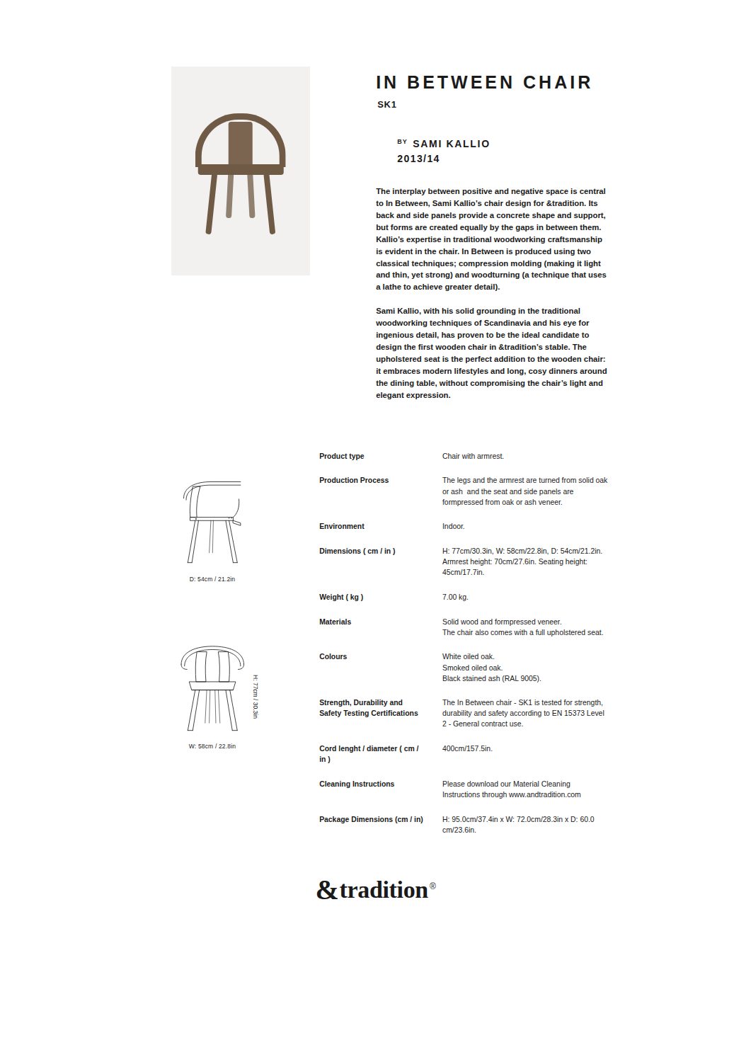In Between Chair SK1
BY SAMI KALLIO
2013/14
The interplay between positive and negative space is central to In Between, Sami Kallio’s chair design for &tradition. Its back and side panels provide a concrete shape and support, but forms are created equally by the gaps in between them. Kallio’s expertise in traditional woodworking craftsmanship is evident in the chair. In Between is produced using two classical techniques; compression molding (making it light and thin, yet strong) and woodturning (a technique that uses a lathe to achieve greater detail).
Sami Kallio, with his solid grounding in the traditional woodworking techniques of Scandinavia and his eye for ingenious detail, has proven to be the ideal candidate to design the first wooden chair in &tradition’s stable. The upholstered seat is the perfect addition to the wooden chair: it embraces modern lifestyles and long, cosy dinners around the dining table, without compromising the chair’s light and elegant expression.
D: 54cm / 21.2in
H: 77cm / 30.3in
W: 58cm / 22.8in
| Product type | Chair with armrest. |
| Production Process | The legs and the armrest are turned from solid oak or ash and the seat and side panels are formpressed from oak or ash veneer. |
| Environment | Indoor. |
| Dimensions ( cm / in ) | H: 77cm/30.3in, W: 58cm/22.8in, D: 54cm/21.2in. Armrest height: 70cm/27.6in. Seating height: 45cm/17.7in. |
| Weight ( kg ) | 7.00 kg. |
| Materials | Solid wood and formpressed veneer. The chair also comes with a full upholstered seat. |
| Colours | White oiled oak. Smoked oiled oak. Black stained ash (RAL 9005). |
| Strength, Durability and Safety Testing Certifications | The In Between chair - SK1 is tested for strength, durability and safety according to EN 15373 Level 2 - General contract use. |
| Cord lenght / diameter ( cm / in ) | 400cm/157.5in. |
| Cleaning Instructions | Please download our Material Cleaning Instructions through www.andtradition.com |
| Package Dimensions (cm / in) | H: 95.0cm/37.4in x W: 72.0cm/28.3in x D: 60.0 cm/23.6in. |
&tradition®